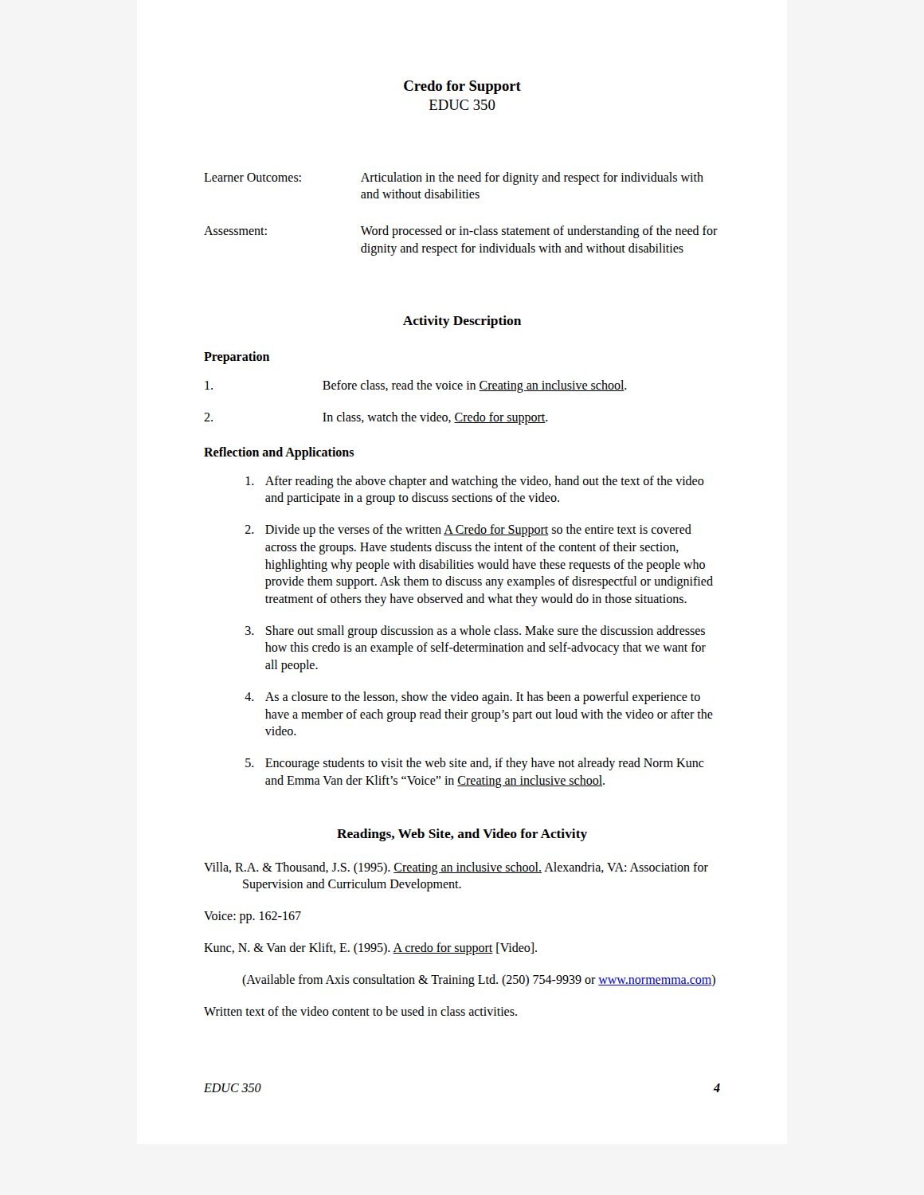Credo for Support
EDUC 350
| Learner Outcomes: | Articulation in the need for dignity and respect for individuals with and without disabilities |
| Assessment: | Word processed or in-class statement of understanding of the need for dignity and respect for individuals with and without disabilities |
Activity Description
Preparation
1. Before class, read the voice in Creating an inclusive school.
2. In class, watch the video, Credo for support.
Reflection and Applications
After reading the above chapter and watching the video, hand out the text of the video and participate in a group to discuss sections of the video.
Divide up the verses of the written A Credo for Support so the entire text is covered across the groups. Have students discuss the intent of the content of their section, highlighting why people with disabilities would have these requests of the people who provide them support. Ask them to discuss any examples of disrespectful or undignified treatment of others they have observed and what they would do in those situations.
Share out small group discussion as a whole class. Make sure the discussion addresses how this credo is an example of self-determination and self-advocacy that we want for all people.
As a closure to the lesson, show the video again. It has been a powerful experience to have a member of each group read their group’s part out loud with the video or after the video.
Encourage students to visit the web site and, if they have not already read Norm Kunc and Emma Van der Klift’s “Voice” in Creating an inclusive school.
Readings, Web Site, and Video for Activity
Villa, R.A. & Thousand, J.S. (1995). Creating an inclusive school. Alexandria, VA: Association for Supervision and Curriculum Development.
Voice: pp. 162-167
Kunc, N. & Van der Klift, E. (1995). A credo for support [Video].
(Available from Axis consultation & Training Ltd. (250) 754-9939 or www.normemma.com)
Written text of the video content to be used in class activities.
EDUC 350 4